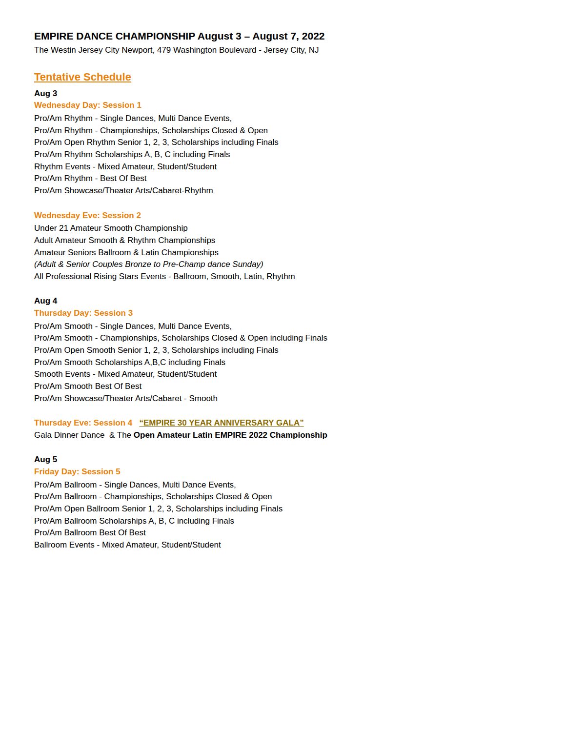EMPIRE DANCE CHAMPIONSHIP August 3 – August 7, 2022
The Westin Jersey City Newport, 479 Washington Boulevard - Jersey City, NJ
Tentative Schedule
Aug 3
Wednesday Day: Session 1
Pro/Am Rhythm - Single Dances, Multi Dance Events,
Pro/Am Rhythm - Championships, Scholarships Closed & Open
Pro/Am Open Rhythm Senior 1, 2, 3, Scholarships including Finals
Pro/Am Rhythm Scholarships A, B, C including Finals
Rhythm Events - Mixed Amateur, Student/Student
Pro/Am Rhythm - Best Of Best
Pro/Am Showcase/Theater Arts/Cabaret-Rhythm
Wednesday Eve: Session 2
Under 21 Amateur Smooth Championship
Adult Amateur Smooth & Rhythm Championships
Amateur Seniors Ballroom & Latin Championships
(Adult & Senior Couples Bronze to Pre-Champ dance Sunday)
All Professional Rising Stars Events - Ballroom, Smooth, Latin, Rhythm
Aug 4
Thursday Day: Session 3
Pro/Am Smooth - Single Dances, Multi Dance Events,
Pro/Am Smooth - Championships, Scholarships Closed & Open including Finals
Pro/Am Open Smooth Senior 1, 2, 3, Scholarships including Finals
Pro/Am Smooth Scholarships A,B,C including Finals
Smooth Events - Mixed Amateur, Student/Student
Pro/Am Smooth Best Of Best
Pro/Am Showcase/Theater Arts/Cabaret - Smooth
Thursday Eve: Session 4 “EMPIRE 30 YEAR ANNIVERSARY GALA”
Gala Dinner Dance & The Open Amateur Latin EMPIRE 2022 Championship
Aug 5
Friday Day: Session 5
Pro/Am Ballroom - Single Dances, Multi Dance Events,
Pro/Am Ballroom - Championships, Scholarships Closed & Open
Pro/Am Open Ballroom Senior 1, 2, 3, Scholarships including Finals
Pro/Am Ballroom Scholarships A, B, C including Finals
Pro/Am Ballroom Best Of Best
Ballroom Events - Mixed Amateur, Student/Student